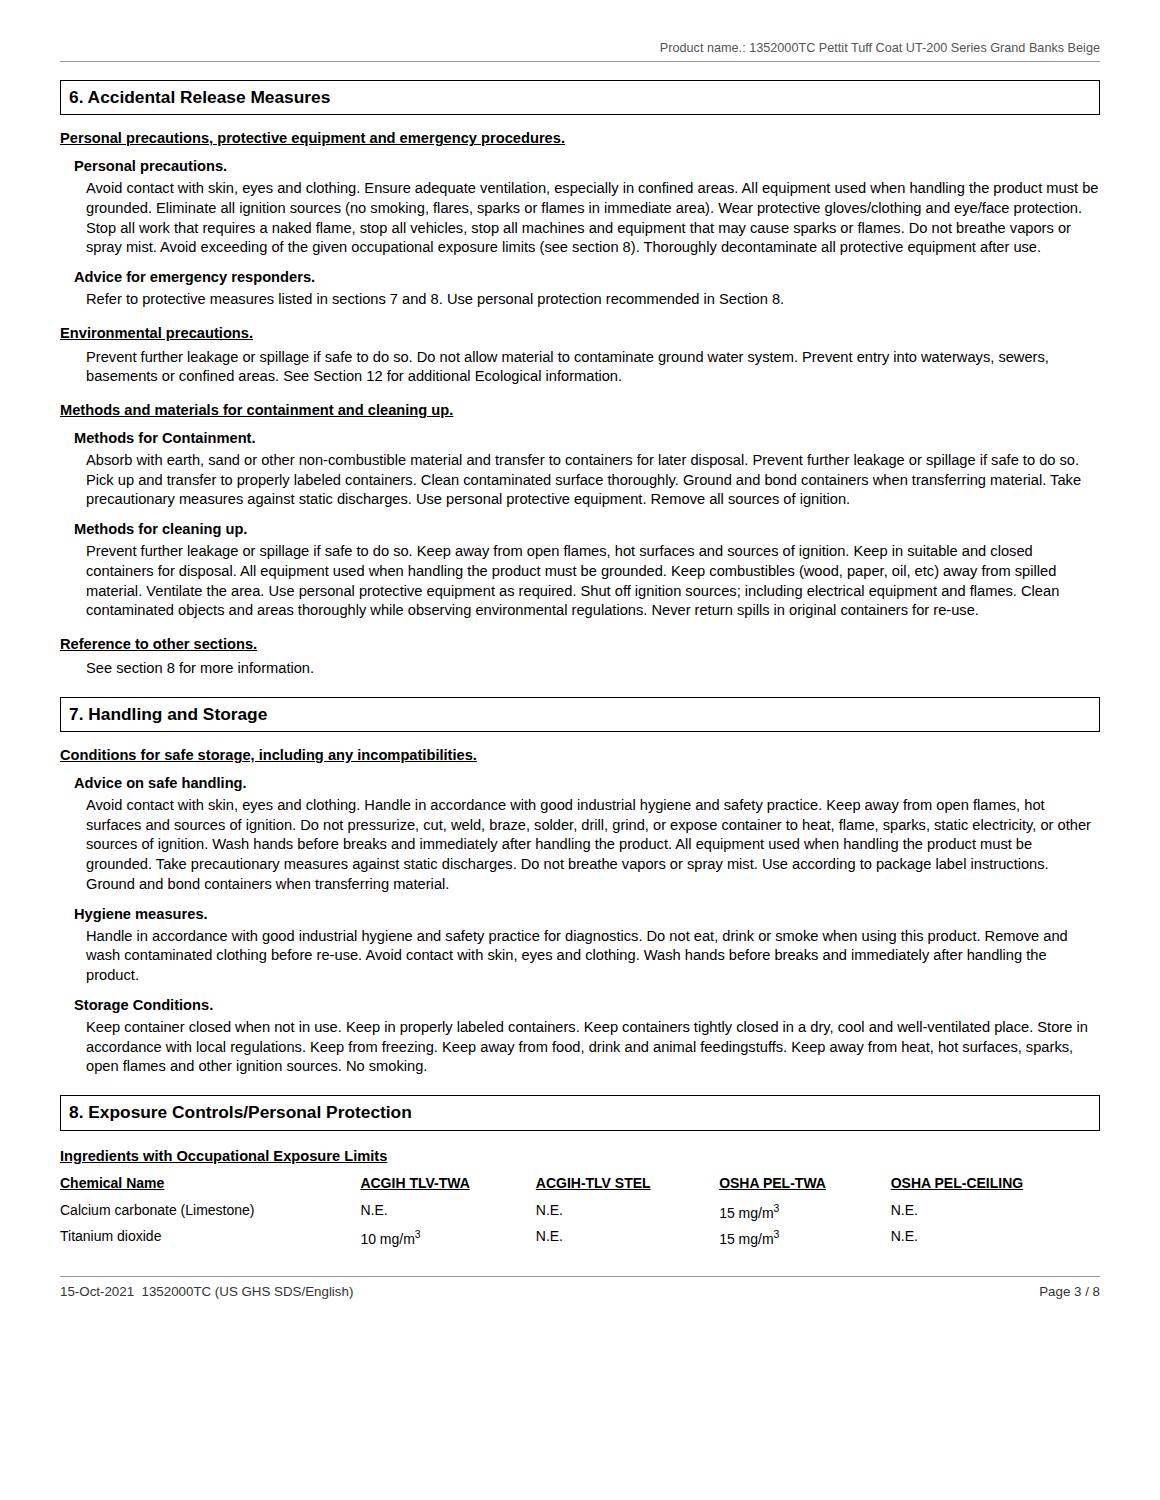Product name.: 1352000TC Pettit Tuff Coat UT-200 Series Grand Banks Beige
6. Accidental Release Measures
Personal precautions, protective equipment and emergency procedures.
Personal precautions.
Avoid contact with skin, eyes and clothing. Ensure adequate ventilation, especially in confined areas. All equipment used when handling the product must be grounded. Eliminate all ignition sources (no smoking, flares, sparks or flames in immediate area). Wear protective gloves/clothing and eye/face protection. Stop all work that requires a naked flame, stop all vehicles, stop all machines and equipment that may cause sparks or flames. Do not breathe vapors or spray mist. Avoid exceeding of the given occupational exposure limits (see section 8). Thoroughly decontaminate all protective equipment after use.
Advice for emergency responders.
Refer to protective measures listed in sections 7 and 8. Use personal protection recommended in Section 8.
Environmental precautions.
Prevent further leakage or spillage if safe to do so. Do not allow material to contaminate ground water system. Prevent entry into waterways, sewers, basements or confined areas. See Section 12 for additional Ecological information.
Methods and materials for containment and cleaning up.
Methods for Containment.
Absorb with earth, sand or other non-combustible material and transfer to containers for later disposal. Prevent further leakage or spillage if safe to do so. Pick up and transfer to properly labeled containers. Clean contaminated surface thoroughly. Ground and bond containers when transferring material. Take precautionary measures against static discharges. Use personal protective equipment. Remove all sources of ignition.
Methods for cleaning up.
Prevent further leakage or spillage if safe to do so. Keep away from open flames, hot surfaces and sources of ignition. Keep in suitable and closed containers for disposal. All equipment used when handling the product must be grounded. Keep combustibles (wood, paper, oil, etc) away from spilled material. Ventilate the area. Use personal protective equipment as required. Shut off ignition sources; including electrical equipment and flames. Clean contaminated objects and areas thoroughly while observing environmental regulations. Never return spills in original containers for re-use.
Reference to other sections.
See section 8 for more information.
7. Handling and Storage
Conditions for safe storage, including any incompatibilities.
Advice on safe handling.
Avoid contact with skin, eyes and clothing. Handle in accordance with good industrial hygiene and safety practice. Keep away from open flames, hot surfaces and sources of ignition. Do not pressurize, cut, weld, braze, solder, drill, grind, or expose container to heat, flame, sparks, static electricity, or other sources of ignition. Wash hands before breaks and immediately after handling the product. All equipment used when handling the product must be grounded. Take precautionary measures against static discharges. Do not breathe vapors or spray mist. Use according to package label instructions. Ground and bond containers when transferring material.
Hygiene measures.
Handle in accordance with good industrial hygiene and safety practice for diagnostics. Do not eat, drink or smoke when using this product. Remove and wash contaminated clothing before re-use. Avoid contact with skin, eyes and clothing. Wash hands before breaks and immediately after handling the product.
Storage Conditions.
Keep container closed when not in use. Keep in properly labeled containers. Keep containers tightly closed in a dry, cool and well-ventilated place. Store in accordance with local regulations. Keep from freezing. Keep away from food, drink and animal feedingstuffs. Keep away from heat, hot surfaces, sparks, open flames and other ignition sources. No smoking.
8. Exposure Controls/Personal Protection
Ingredients with Occupational Exposure Limits
| Chemical Name | ACGIH TLV-TWA | ACGIH-TLV STEL | OSHA PEL-TWA | OSHA PEL-CEILING |
| --- | --- | --- | --- | --- |
| Calcium carbonate (Limestone) | N.E. | N.E. | 15 mg/m 3 | N.E. |
| Titanium dioxide | 10 mg/m 3 | N.E. | 15 mg/m 3 | N.E. |
15-Oct-2021 1352000TC (US GHS SDS/English) Page 3 / 8